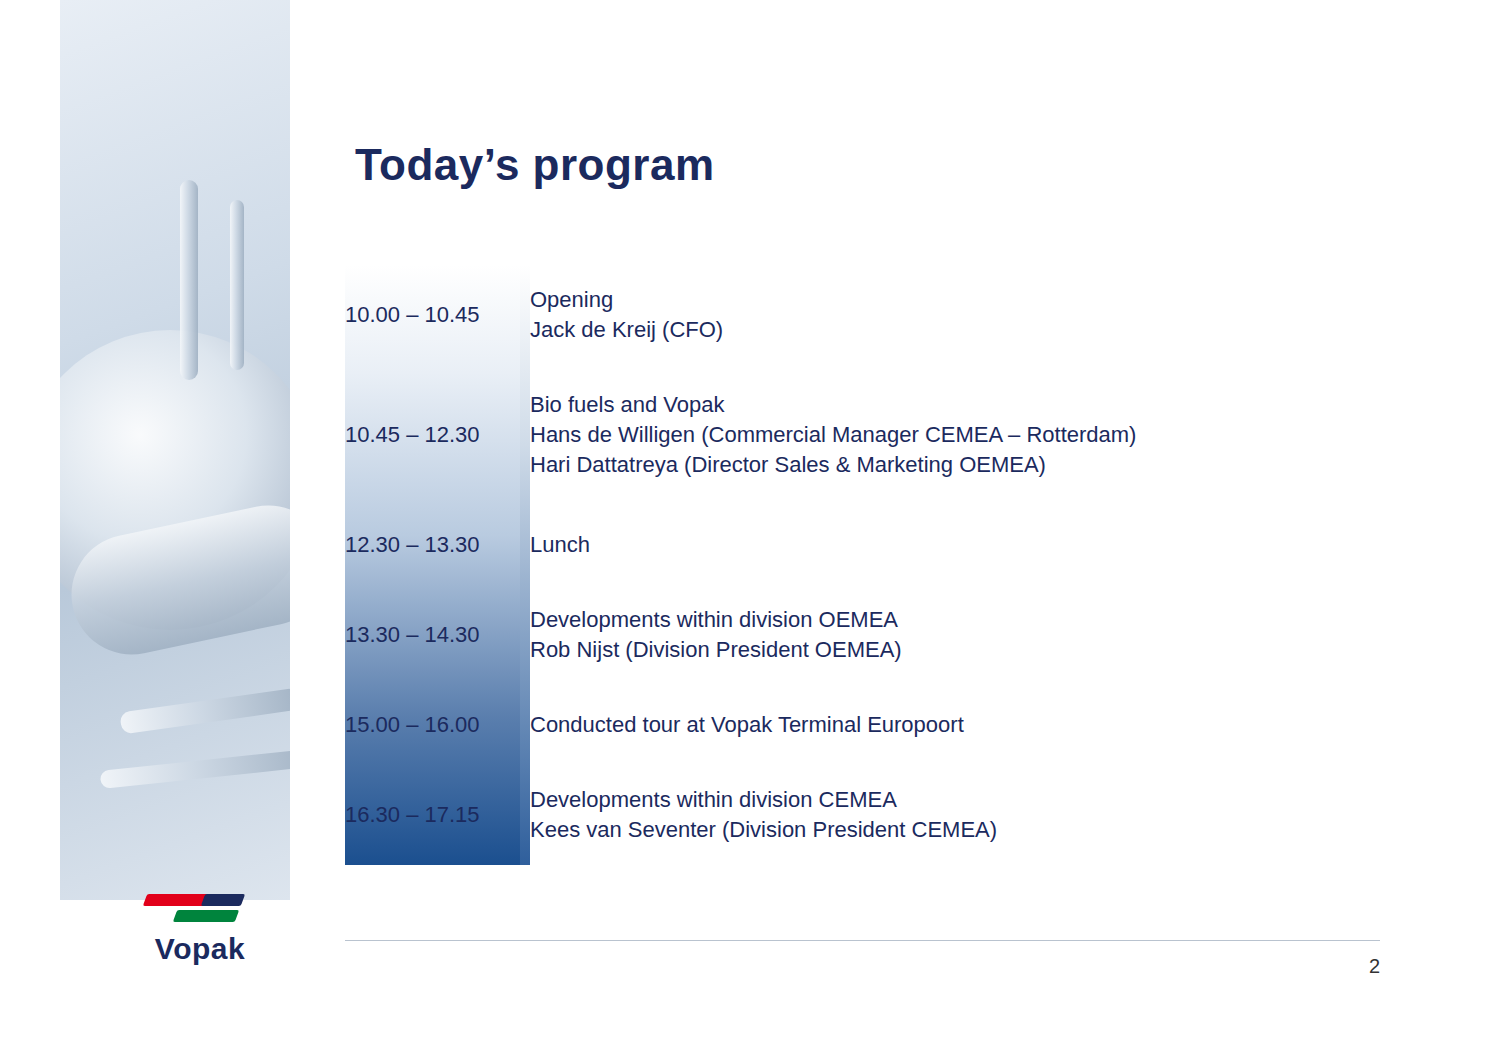Vopak
Today’s program
| 10.00 – 10.45 | Opening Jack de Kreij (CFO) |
| 10.45 – 12.30 | Bio fuels and Vopak Hans de Willigen (Commercial Manager CEMEA – Rotterdam) Hari Dattatreya (Director Sales & Marketing OEMEA) |
| 12.30 – 13.30 | Lunch |
| 13.30 – 14.30 | Developments within division OEMEA Rob Nijst (Division President OEMEA) |
| 15.00 – 16.00 | Conducted tour at Vopak Terminal Europoort |
| 16.30 – 17.15 | Developments within division CEMEA Kees van Seventer (Division President CEMEA) |
2